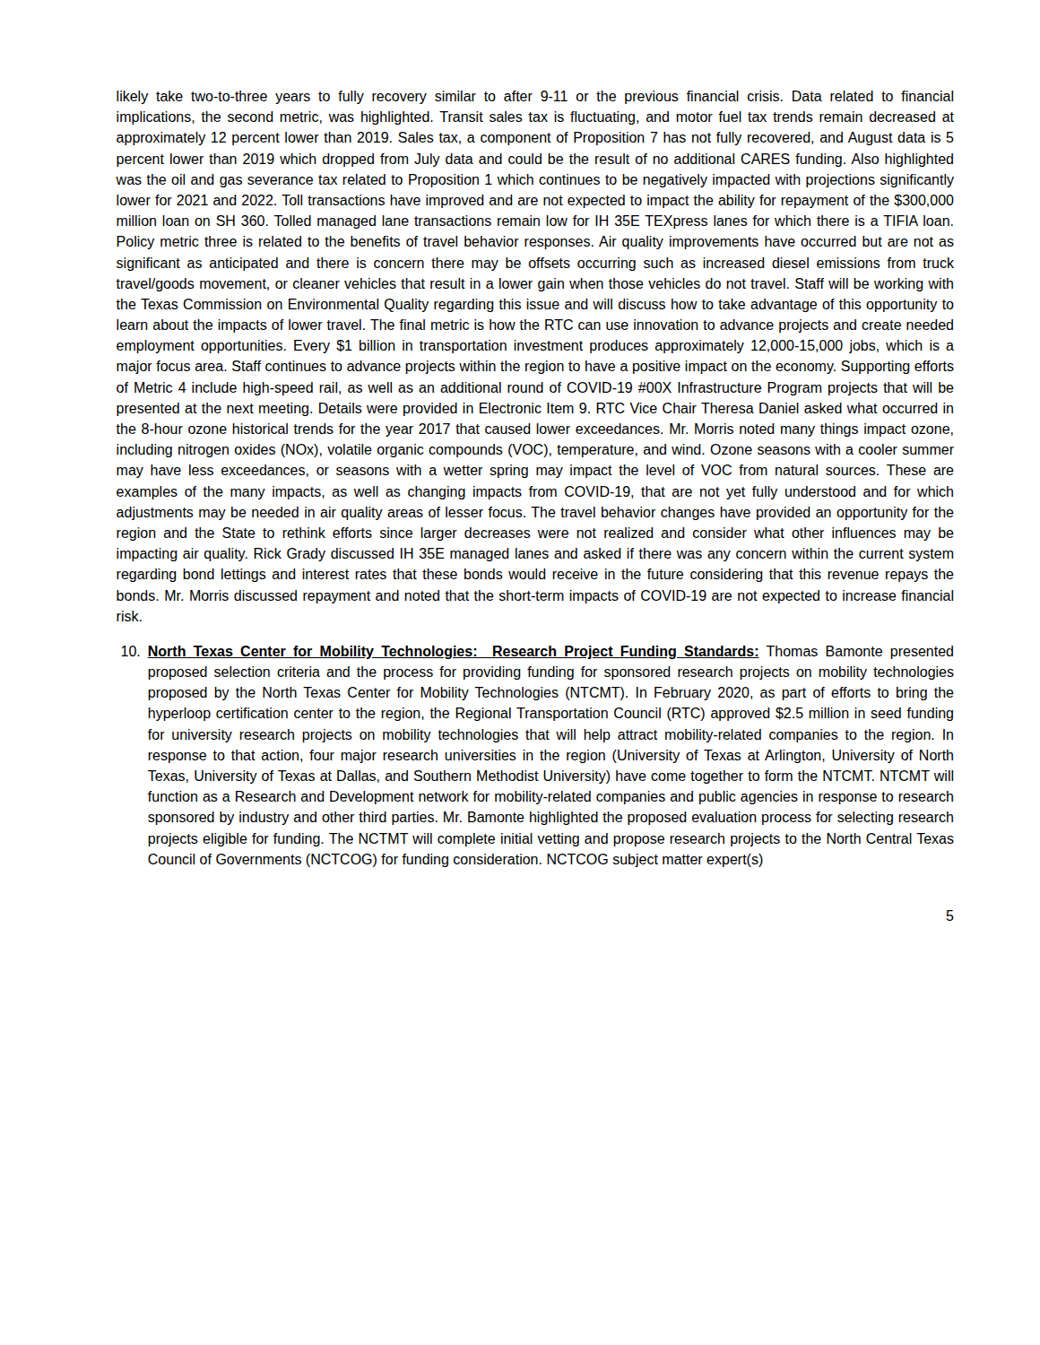likely take two-to-three years to fully recovery similar to after 9-11 or the previous financial crisis. Data related to financial implications, the second metric, was highlighted. Transit sales tax is fluctuating, and motor fuel tax trends remain decreased at approximately 12 percent lower than 2019. Sales tax, a component of Proposition 7 has not fully recovered, and August data is 5 percent lower than 2019 which dropped from July data and could be the result of no additional CARES funding. Also highlighted was the oil and gas severance tax related to Proposition 1 which continues to be negatively impacted with projections significantly lower for 2021 and 2022. Toll transactions have improved and are not expected to impact the ability for repayment of the $300,000 million loan on SH 360. Tolled managed lane transactions remain low for IH 35E TEXpress lanes for which there is a TIFIA loan. Policy metric three is related to the benefits of travel behavior responses. Air quality improvements have occurred but are not as significant as anticipated and there is concern there may be offsets occurring such as increased diesel emissions from truck travel/goods movement, or cleaner vehicles that result in a lower gain when those vehicles do not travel. Staff will be working with the Texas Commission on Environmental Quality regarding this issue and will discuss how to take advantage of this opportunity to learn about the impacts of lower travel. The final metric is how the RTC can use innovation to advance projects and create needed employment opportunities. Every $1 billion in transportation investment produces approximately 12,000-15,000 jobs, which is a major focus area. Staff continues to advance projects within the region to have a positive impact on the economy. Supporting efforts of Metric 4 include high-speed rail, as well as an additional round of COVID-19 #00X Infrastructure Program projects that will be presented at the next meeting. Details were provided in Electronic Item 9. RTC Vice Chair Theresa Daniel asked what occurred in the 8-hour ozone historical trends for the year 2017 that caused lower exceedances. Mr. Morris noted many things impact ozone, including nitrogen oxides (NOx), volatile organic compounds (VOC), temperature, and wind. Ozone seasons with a cooler summer may have less exceedances, or seasons with a wetter spring may impact the level of VOC from natural sources. These are examples of the many impacts, as well as changing impacts from COVID-19, that are not yet fully understood and for which adjustments may be needed in air quality areas of lesser focus. The travel behavior changes have provided an opportunity for the region and the State to rethink efforts since larger decreases were not realized and consider what other influences may be impacting air quality. Rick Grady discussed IH 35E managed lanes and asked if there was any concern within the current system regarding bond lettings and interest rates that these bonds would receive in the future considering that this revenue repays the bonds. Mr. Morris discussed repayment and noted that the short-term impacts of COVID-19 are not expected to increase financial risk.
10.
North Texas Center for Mobility Technologies: Research Project Funding Standards: Thomas Bamonte presented proposed selection criteria and the process for providing funding for sponsored research projects on mobility technologies proposed by the North Texas Center for Mobility Technologies (NTCMT). In February 2020, as part of efforts to bring the hyperloop certification center to the region, the Regional Transportation Council (RTC) approved $2.5 million in seed funding for university research projects on mobility technologies that will help attract mobility-related companies to the region. In response to that action, four major research universities in the region (University of Texas at Arlington, University of North Texas, University of Texas at Dallas, and Southern Methodist University) have come together to form the NTCMT. NTCMT will function as a Research and Development network for mobility-related companies and public agencies in response to research sponsored by industry and other third parties. Mr. Bamonte highlighted the proposed evaluation process for selecting research projects eligible for funding. The NCTMT will complete initial vetting and propose research projects to the North Central Texas Council of Governments (NCTCOG) for funding consideration. NCTCOG subject matter expert(s)
5